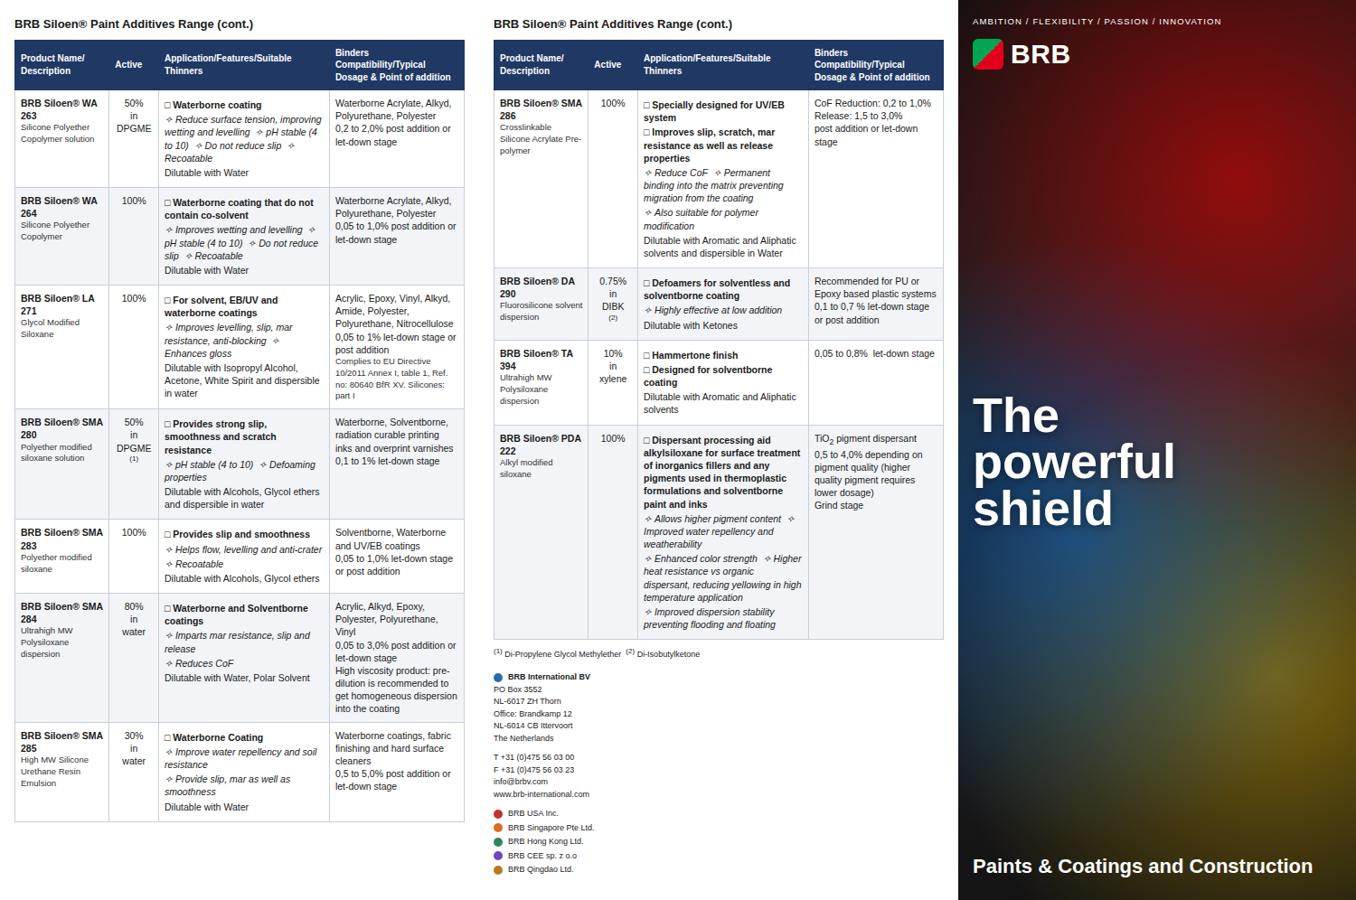BRB Siloen® Paint Additives Range (cont.)
| Product Name/ Description | Active | Application/Features/Suitable Thinners | Binders Compatibility/Typical Dosage & Point of addition |
| --- | --- | --- | --- |
| BRB Siloen® WA 263 Silicone Polyether Copolymer solution | 50% in DPGME | Waterborne coating Reduce surface tension, improving wetting and levelling ✧ pH stable (4 to 10) ✧ Do not reduce slip ✧ Recoatable Dilutable with Water | Waterborne Acrylate, Alkyd, Polyurethane, Polyester 0,2 to 2,0% post addition or let-down stage |
| BRB Siloen® WA 264 Silicone Polyether Copolymer | 100% | Waterborne coating that do not contain co-solvent Improves wetting and levelling ✧ pH stable (4 to 10) ✧ Do not reduce slip ✧ Recoatable Dilutable with Water | Waterborne Acrylate, Alkyd, Polyurethane, Polyester 0,05 to 1,0% post addition or let-down stage |
| BRB Siloen® LA 271 Glycol Modified Siloxane | 100% | For solvent, EB/UV and waterborne coatings Improves levelling, slip, mar resistance, anti-blocking ✧ Enhances gloss Dilutable with Isopropyl Alcohol, Acetone, White Spirit and dispersible in water | Acrylic, Epoxy, Vinyl, Alkyd, Amide, Polyester, Polyurethane, Nitrocellulose 0,05 to 1% let-down stage or post addition Complies to EU Directive 10/2011 Annex I, table 1, Ref. no: 80640 BfR XV. Silicones: part I |
| BRB Siloen® SMA 280 Polyether modified siloxane solution | 50% in DPGME (1) | Provides strong slip, smoothness and scratch resistance pH stable (4 to 10) ✧ Defoaming properties Dilutable with Alcohols, Glycol ethers and dispersible in water | Waterborne, Solventborne, radiation curable printing inks and overprint varnishes 0,1 to 1% let-down stage |
| BRB Siloen® SMA 283 Polyether modified siloxane | 100% | Provides slip and smoothness Helps flow, levelling and anti-crater Recoatable Dilutable with Alcohols, Glycol ethers | Solventborne, Waterborne and UV/EB coatings 0,05 to 1,0% let-down stage or post addition |
| BRB Siloen® SMA 284 Ultrahigh MW Polysiloxane dispersion | 80% in water | Waterborne and Solventborne coatings Imparts mar resistance, slip and release Reduces CoF Dilutable with Water, Polar Solvent | Acrylic, Alkyd, Epoxy, Polyester, Polyurethane, Vinyl 0,05 to 3,0% post addition or let-down stage High viscosity product: pre-dilution is recommended to get homogeneous dispersion into the coating |
| BRB Siloen® SMA 285 High MW Silicone Urethane Resin Emulsion | 30% in water | Waterborne Coating Improve water repellency and soil resistance Provide slip, mar as well as smoothness Dilutable with Water | Waterborne coatings, fabric finishing and hard surface cleaners 0,5 to 5,0% post addition or let-down stage |
BRB Siloen® Paint Additives Range (cont.)
| Product Name/ Description | Active | Application/Features/Suitable Thinners | Binders Compatibility/Typical Dosage & Point of addition |
| --- | --- | --- | --- |
| BRB Siloen® SMA 286 Crosslinkable Silicone Acrylate Pre-polymer | 100% | Specially designed for UV/EB system Improves slip, scratch, mar resistance as well as release properties Reduce CoF ✧ Permanent binding into the matrix preventing migration from the coating Also suitable for polymer modification Dilutable with Aromatic and Aliphatic solvents and dispersible in Water | CoF Reduction: 0,2 to 1,0% Release: 1,5 to 3,0% post addition or let-down stage |
| BRB Siloen® DA 290 Fluorosilicone solvent dispersion | 0.75% in DIBK (2) | Defoamers for solventless and solventborne coating Highly effective at low addition Dilutable with Ketones | Recommended for PU or Epoxy based plastic systems 0,1 to 0,7 % let-down stage or post addition |
| BRB Siloen® TA 394 Ultrahigh MW Polysiloxane dispersion | 10% in xylene | Hammertone finish Designed for solventborne coating Dilutable with Aromatic and Aliphatic solvents | 0,05 to 0,8% let-down stage |
| BRB Siloen® PDA 222 Alkyl modified siloxane | 100% | Dispersant processing aid alkylsiloxane for surface treatment of inorganics fillers and any pigments used in thermoplastic formulations and solventborne paint and inks Allows higher pigment content ✧ Improved water repellency and weatherability Enhanced color strength ✧ Higher heat resistance vs organic dispersant, reducing yellowing in high temperature application Improved dispersion stability preventing flooding and floating | TiO 2 pigment dispersant 0,5 to 4,0% depending on pigment quality (higher quality pigment requires lower dosage) Grind stage |
(1) Di-Propylene Glycol Methylether (2) Di-Isobutylketone
BRB International BV
PO Box 3552
NL-6017 ZH Thorn
Office: Brandkamp 12
NL-6014 CB Ittervoort
The Netherlands
T +31 (0)475 56 03 00
F +31 (0)475 56 03 23
info@brbv.com
www.brb-international.com
BRB USA Inc.
BRB Singapore Pte Ltd.
BRB Hong Kong Ltd.
BRB CEE sp. z o.o
BRB Qingdao Ltd.
Ambition / Flexibility / Passion / Innovation
BRB
The powerful shield
Paints & Coatings and Construction